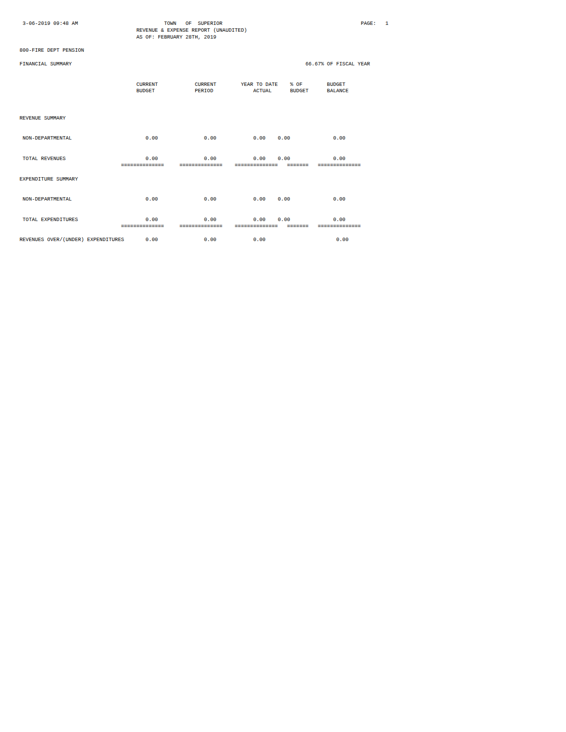3-06-2019 09:48 AM                            TOWN   OF  SUPERIOR                                             PAGE:   1
                                      REVENUE & EXPENSE REPORT (UNAUDITED)
                                      AS OF: FEBRUARY 28TH, 2019

800-FIRE DEPT PENSION

FINANCIAL SUMMARY                                                                            66.67% OF FISCAL YEAR


                                      CURRENT            CURRENT        YEAR TO DATE    % OF        BUDGET
                                      BUDGET             PERIOD             ACTUAL      BUDGET      BALANCE



REVENUE SUMMARY


 NON-DEPARTMENTAL                        0.00               0.00            0.00    0.00              0.00


 TOTAL REVENUES                          0.00               0.00            0.00    0.00              0.00
                                 ==============     ==============    ==============   =======   ==============

EXPENDITURE SUMMARY


 NON-DEPARTMENTAL                        0.00               0.00            0.00    0.00              0.00


 TOTAL EXPENDITURES                      0.00               0.00            0.00    0.00              0.00
                                 ==============     ==============    ==============   =======   ==============

REVENUES OVER/(UNDER) EXPENDITURES       0.00               0.00            0.00                       0.00